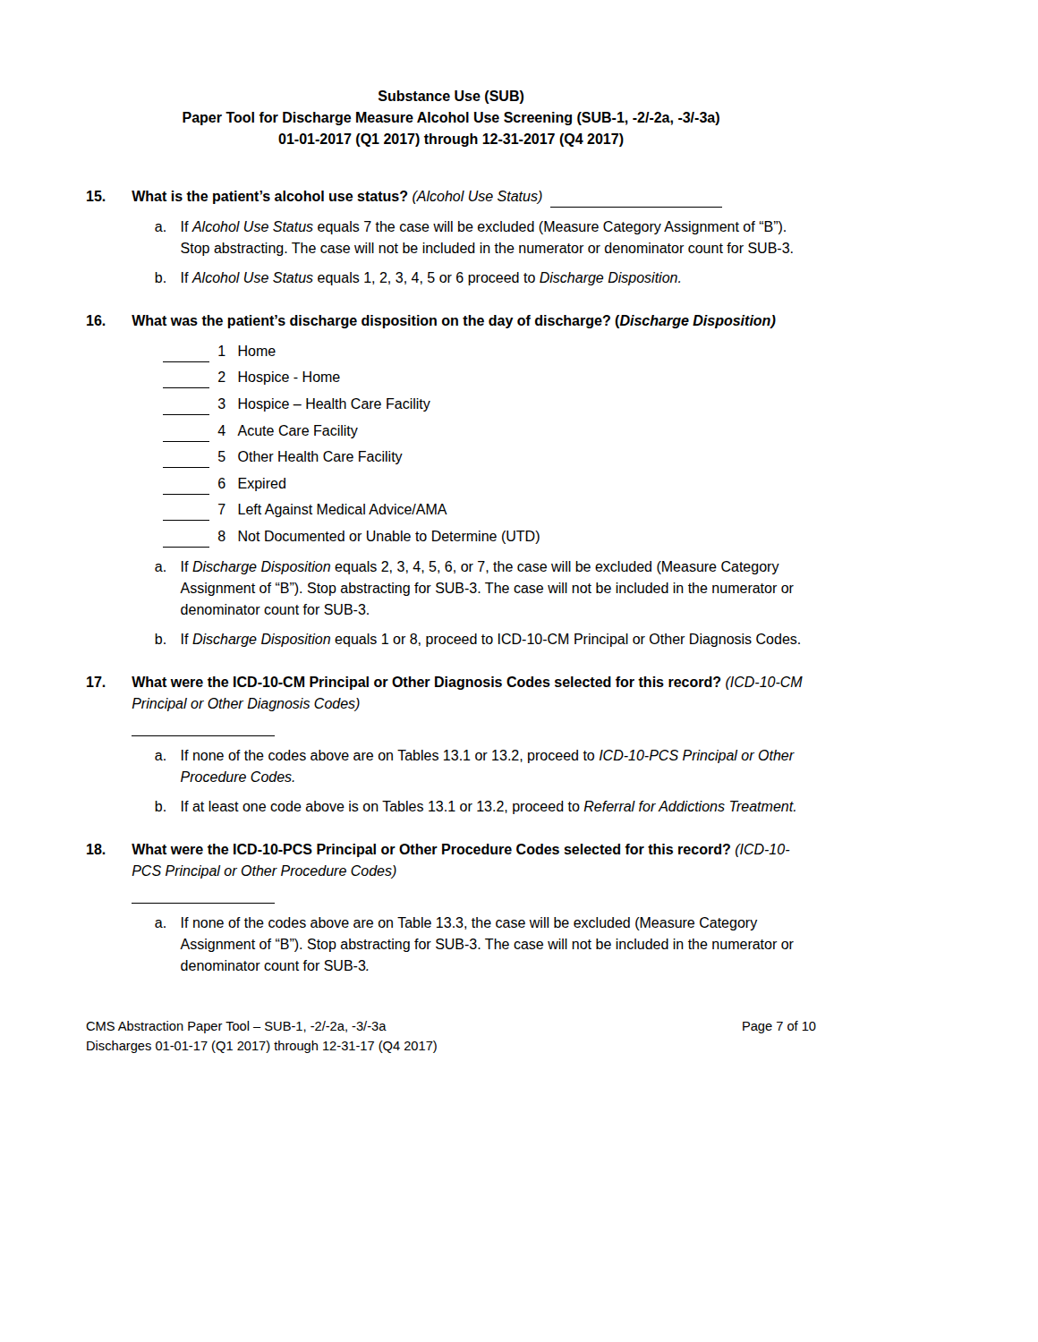Substance Use (SUB)
Paper Tool for Discharge Measure Alcohol Use Screening (SUB-1, -2/-2a, -3/-3a)
01-01-2017 (Q1 2017) through 12-31-2017 (Q4 2017)
15. What is the patient’s alcohol use status? (Alcohol Use Status)
a. If Alcohol Use Status equals 7 the case will be excluded (Measure Category Assignment of “B”). Stop abstracting. The case will not be included in the numerator or denominator count for SUB-3.
b. If Alcohol Use Status equals 1, 2, 3, 4, 5 or 6 proceed to Discharge Disposition.
16. What was the patient’s discharge disposition on the day of discharge? (Discharge Disposition)
1 Home
2 Hospice - Home
3 Hospice – Health Care Facility
4 Acute Care Facility
5 Other Health Care Facility
6 Expired
7 Left Against Medical Advice/AMA
8 Not Documented or Unable to Determine (UTD)
a. If Discharge Disposition equals 2, 3, 4, 5, 6, or 7, the case will be excluded (Measure Category Assignment of “B”). Stop abstracting for SUB-3. The case will not be included in the numerator or denominator count for SUB-3.
b. If Discharge Disposition equals 1 or 8, proceed to ICD-10-CM Principal or Other Diagnosis Codes.
17. What were the ICD-10-CM Principal or Other Diagnosis Codes selected for this record? (ICD-10-CM Principal or Other Diagnosis Codes)
a. If none of the codes above are on Tables 13.1 or 13.2, proceed to ICD-10-PCS Principal or Other Procedure Codes.
b. If at least one code above is on Tables 13.1 or 13.2, proceed to Referral for Addictions Treatment.
18. What were the ICD-10-PCS Principal or Other Procedure Codes selected for this record? (ICD-10-PCS Principal or Other Procedure Codes)
a. If none of the codes above are on Table 13.3, the case will be excluded (Measure Category Assignment of “B”). Stop abstracting for SUB-3. The case will not be included in the numerator or denominator count for SUB-3.
CMS Abstraction Paper Tool – SUB-1, -2/-2a, -3/-3a
Discharges 01-01-17 (Q1 2017) through 12-31-17 (Q4 2017)
Page 7 of 10